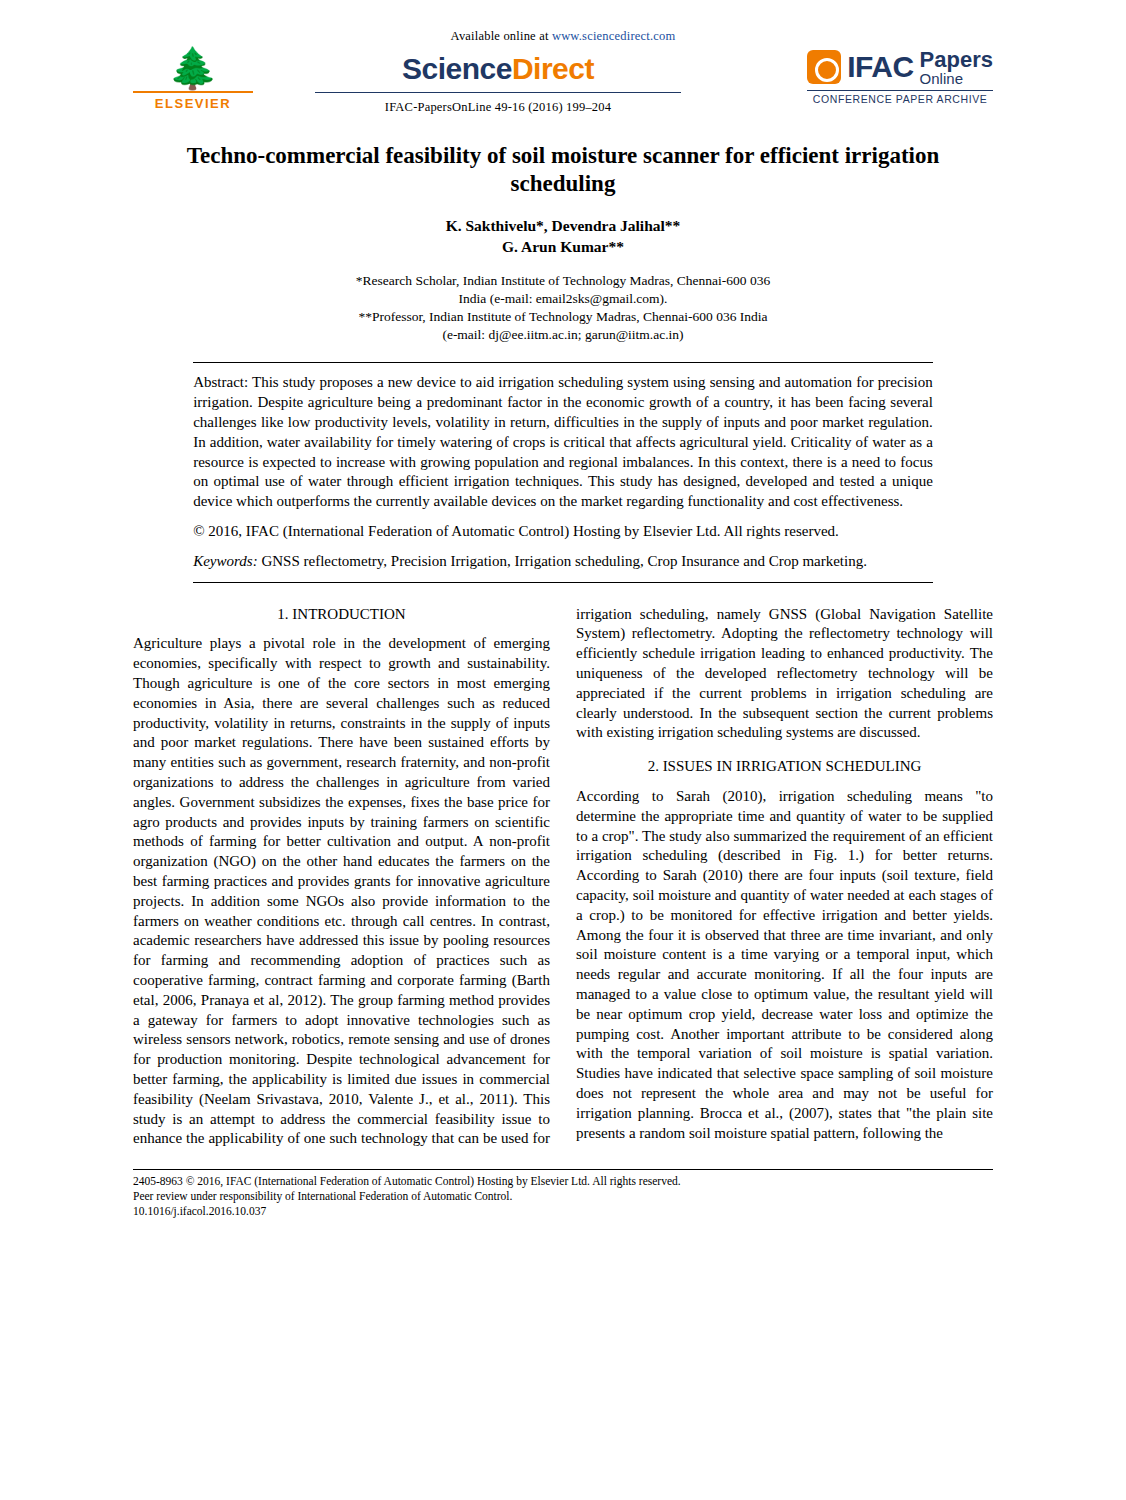Available online at www.sciencedirect.com
🌲
ELSEVIER
ScienceDirect
IFAC-PapersOnLine 49-16 (2016) 199–204
IFAC
Papers
Online
CONFERENCE PAPER ARCHIVE
Techno-commercial feasibility of soil moisture scanner for efficient irrigation scheduling
K. Sakthivelu*, Devendra Jalihal**
G. Arun Kumar**
*Research Scholar, Indian Institute of Technology Madras, Chennai-600 036
India (e-mail: email2sks@gmail.com).
**Professor, Indian Institute of Technology Madras, Chennai-600 036 India
(e-mail: dj@ee.iitm.ac.in; garun@iitm.ac.in)
Abstract: This study proposes a new device to aid irrigation scheduling system using sensing and automation for precision irrigation. Despite agriculture being a predominant factor in the economic growth of a country, it has been facing several challenges like low productivity levels, volatility in return, difficulties in the supply of inputs and poor market regulation. In addition, water availability for timely watering of crops is critical that affects agricultural yield. Criticality of water as a resource is expected to increase with growing population and regional imbalances. In this context, there is a need to focus on optimal use of water through efficient irrigation techniques. This study has designed, developed and tested a unique device which outperforms the currently available devices on the market regarding functionality and cost effectiveness.
© 2016, IFAC (International Federation of Automatic Control) Hosting by Elsevier Ltd. All rights reserved.
Keywords: GNSS reflectometry, Precision Irrigation, Irrigation scheduling, Crop Insurance and Crop marketing.
1. INTRODUCTION
Agriculture plays a pivotal role in the development of emerging economies, specifically with respect to growth and sustainability. Though agriculture is one of the core sectors in most emerging economies in Asia, there are several challenges such as reduced productivity, volatility in returns, constraints in the supply of inputs and poor market regulations. There have been sustained efforts by many entities such as government, research fraternity, and non-profit organizations to address the challenges in agriculture from varied angles. Government subsidizes the expenses, fixes the base price for agro products and provides inputs by training farmers on scientific methods of farming for better cultivation and output. A non-profit organization (NGO) on the other hand educates the farmers on the best farming practices and provides grants for innovative agriculture projects. In addition some NGOs also provide information to the farmers on weather conditions etc. through call centres. In contrast, academic researchers have addressed this issue by pooling resources for farming and recommending adoption of practices such as cooperative farming, contract farming and corporate farming (Barth etal, 2006, Pranaya et al, 2012). The group farming method provides a gateway for farmers to adopt innovative technologies such as wireless sensors network, robotics, remote sensing and use of drones for production monitoring. Despite technological advancement for better farming, the applicability is limited due issues in commercial feasibility (Neelam Srivastava, 2010, Valente J., et al., 2011). This study is an attempt to address the commercial feasibility issue to enhance the applicability of one such technology that can be used for irrigation scheduling, namely GNSS (Global Navigation Satellite System) reflectometry. Adopting the reflectometry technology will efficiently schedule irrigation leading to enhanced productivity. The uniqueness of the developed reflectometry technology will be appreciated if the current problems in irrigation scheduling are clearly understood. In the subsequent section the current problems with existing irrigation scheduling systems are discussed.
2. ISSUES IN IRRIGATION SCHEDULING
According to Sarah (2010), irrigation scheduling means "to determine the appropriate time and quantity of water to be supplied to a crop". The study also summarized the requirement of an efficient irrigation scheduling (described in Fig. 1.) for better returns. According to Sarah (2010) there are four inputs (soil texture, field capacity, soil moisture and quantity of water needed at each stages of a crop.) to be monitored for effective irrigation and better yields. Among the four it is observed that three are time invariant, and only soil moisture content is a time varying or a temporal input, which needs regular and accurate monitoring. If all the four inputs are managed to a value close to optimum value, the resultant yield will be near optimum crop yield, decrease water loss and optimize the pumping cost. Another important attribute to be considered along with the temporal variation of soil moisture is spatial variation. Studies have indicated that selective space sampling of soil moisture does not represent the whole area and may not be useful for irrigation planning. Brocca et al., (2007), states that "the plain site presents a random soil moisture spatial pattern, following the
2405-8963 © 2016, IFAC (International Federation of Automatic Control) Hosting by Elsevier Ltd. All rights reserved.
Peer review under responsibility of International Federation of Automatic Control.
10.1016/j.ifacol.2016.10.037